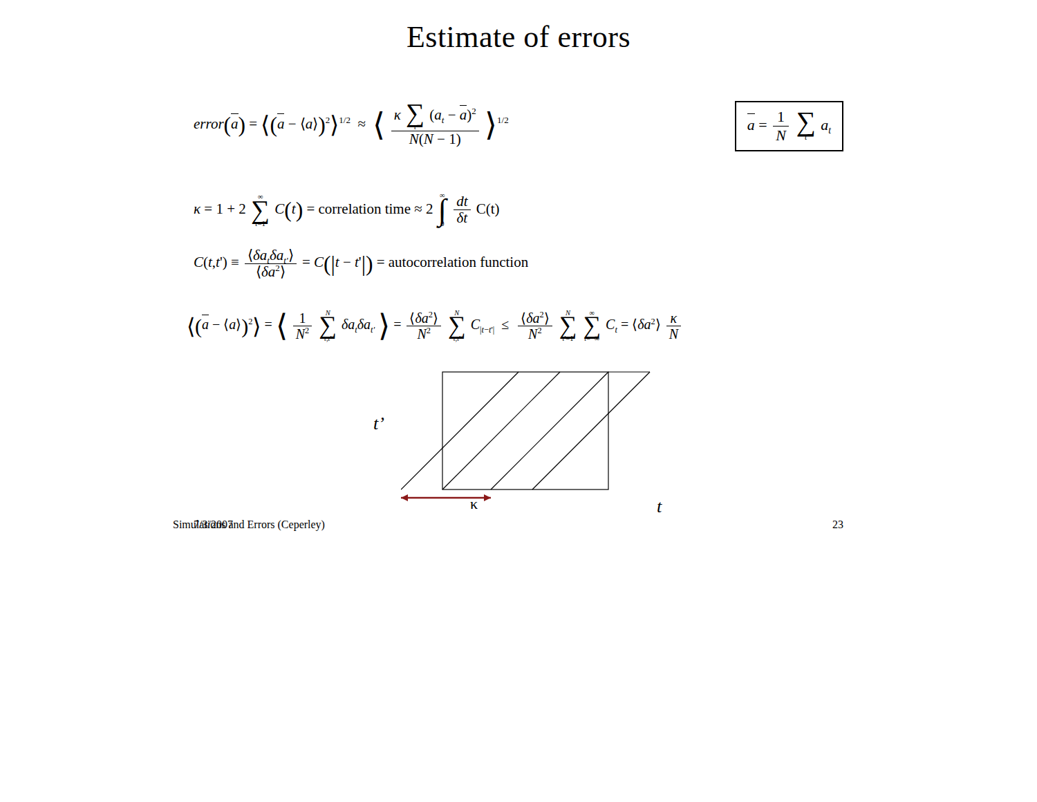Estimate of errors
error(a) = ⟨(a − ⟨a⟩)2⟩1/2 ≈ ⟨ κ ∑t (at − a)2 N(N − 1) ⟩1/2
a = 1 N ∑t at
κ = 1 + 2 ∞ ∑ t=1 C(t) = correlation time ≈ 2 ∞ ∫ 0 dt δt C(t)
C(t,t') ≡ ⟨δatδat'⟩ ⟨δa2⟩ = C(|t − t'|) = autocorrelation function
⟨(a − ⟨a⟩)2⟩ = ⟨ 1 N2 N ∑ t,t' δatδat' ⟩ = ⟨δa2⟩ N2 N ∑ t,t' C|t−t'| ≤ ⟨δa2⟩ N2 N ∑ t'=1 ∞ ∑ t=−∞ Ct = ⟨δa2⟩ κ N
t’
t
κ
7/3/2007 Simulations and Errors (Ceperley) 23